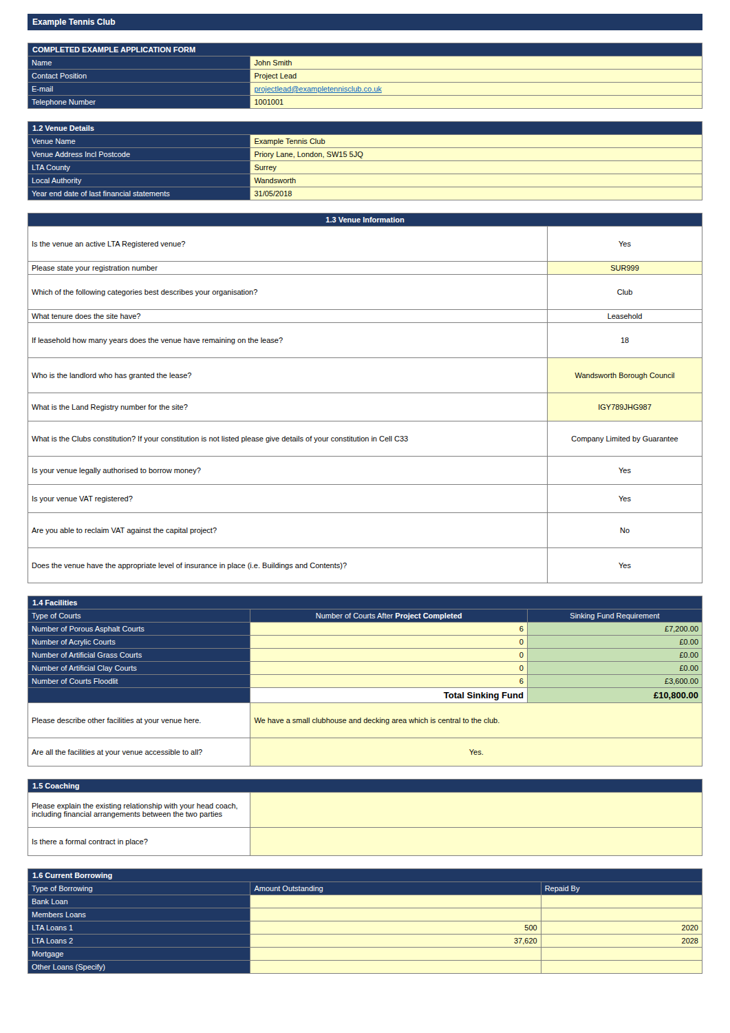| Example Tennis Club |
| COMPLETED EXAMPLE APPLICATION FORM |
| Name | John Smith |
| Contact Position | Project Lead |
| E-mail | projectlead@exampletennisclub.co.uk |
| Telephone Number | 1001001 |
| 1.2 Venue Details |
| Venue Name | Example Tennis Club |
| Venue Address Incl Postcode | Priory Lane, London, SW15 5JQ |
| LTA County | Surrey |
| Local Authority | Wandsworth |
| Year end date of last financial statements | 31/05/2018 |
| 1.3 Venue Information |
| Is the venue an active LTA Registered venue? | Yes |
| Please state your registration number | SUR999 |
| Which of the following categories best describes your organisation? | Club |
| What tenure does the site have? | Leasehold |
| If leasehold how many years does the venue have remaining on the lease? | 18 |
| Who is the landlord who has granted the lease? | Wandsworth Borough Council |
| What is the Land Registry number for the site? | IGY789JHG987 |
| What is the Clubs constitution? If your constitution is not listed please give details of your constitution in Cell C33 | Company Limited by Guarantee |
| Is your venue legally authorised to borrow money? | Yes |
| Is your venue VAT registered? | Yes |
| Are you able to reclaim VAT against the capital project? | No |
| Does the venue have the appropriate level of insurance in place (i.e. Buildings and Contents)? | Yes |
| 1.4 Facilities |
| Type of Courts | Number of Courts After Project Completed | Sinking Fund Requirement |
| Number of Porous Asphalt Courts | 6 | £7,200.00 |
| Number of Acrylic Courts | 0 | £0.00 |
| Number of Artificial Grass Courts | 0 | £0.00 |
| Number of Artificial Clay Courts | 0 | £0.00 |
| Number of Courts Floodlit | 6 | £3,600.00 |
| | Total Sinking Fund | £10,800.00 |
| Please describe other facilities at your venue here. | We have a small clubhouse and decking area which is central to the club. |
| Are all the facilities at your venue accessible to all? | Yes. |
| 1.5 Coaching |
| Please explain the existing relationship with your head coach, including financial arrangements between the two parties | |
| Is there a formal contract in place? | |
| 1.6 Current Borrowing |
| Type of Borrowing | Amount Outstanding | Repaid By |
| Bank Loan | | |
| Members Loans | | |
| LTA Loans 1 | 500 | 2020 |
| LTA Loans 2 | 37,620 | 2028 |
| Mortgage | | |
| Other Loans (Specify) | | |